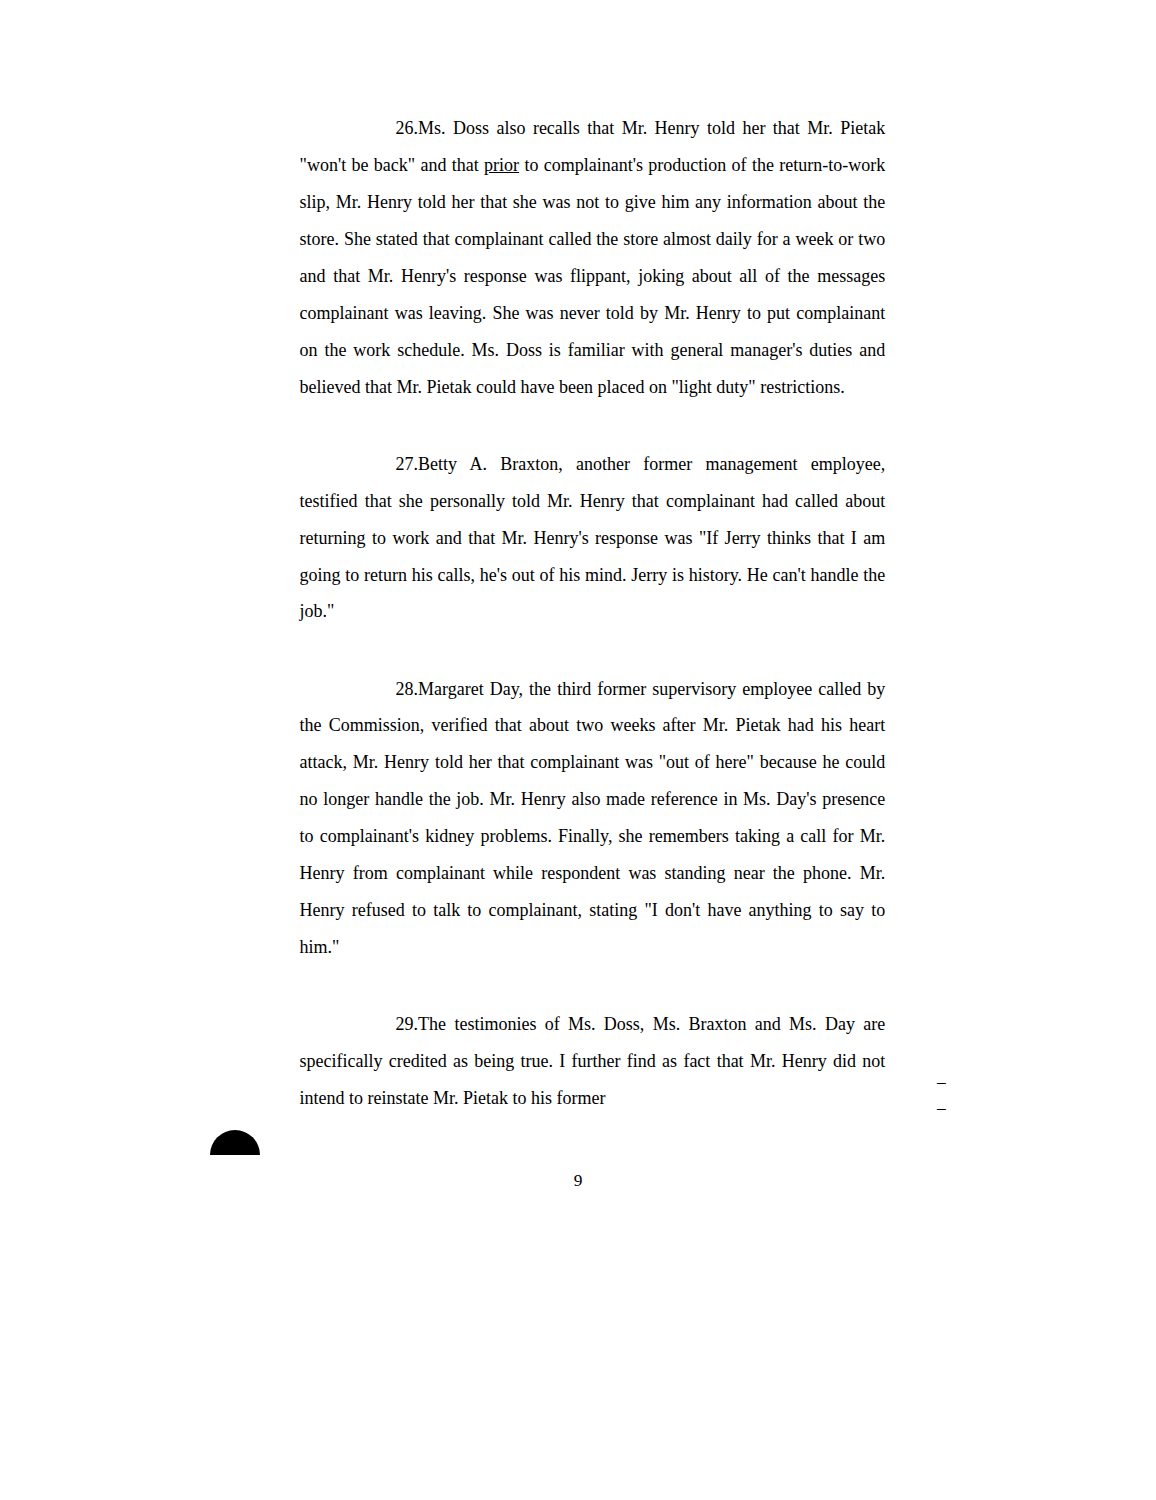26. Ms. Doss also recalls that Mr. Henry told her that Mr. Pietak "won't be back" and that prior to complainant's production of the return-to-work slip, Mr. Henry told her that she was not to give him any information about the store. She stated that complainant called the store almost daily for a week or two and that Mr. Henry's response was flippant, joking about all of the messages complainant was leaving. She was never told by Mr. Henry to put complainant on the work schedule. Ms. Doss is familiar with general manager's duties and believed that Mr. Pietak could have been placed on "light duty" restrictions.
27. Betty A. Braxton, another former management employee, testified that she personally told Mr. Henry that complainant had called about returning to work and that Mr. Henry's response was "If Jerry thinks that I am going to return his calls, he's out of his mind. Jerry is history. He can't handle the job."
28. Margaret Day, the third former supervisory employee called by the Commission, verified that about two weeks after Mr. Pietak had his heart attack, Mr. Henry told her that complainant was "out of here" because he could no longer handle the job. Mr. Henry also made reference in Ms. Day's presence to complainant's kidney problems. Finally, she remembers taking a call for Mr. Henry from complainant while respondent was standing near the phone. Mr. Henry refused to talk to complainant, stating "I don't have anything to say to him."
29. The testimonies of Ms. Doss, Ms. Braxton and Ms. Day are specifically credited as being true. I further find as fact that Mr. Henry did not intend to reinstate Mr. Pietak to his former
– –
9